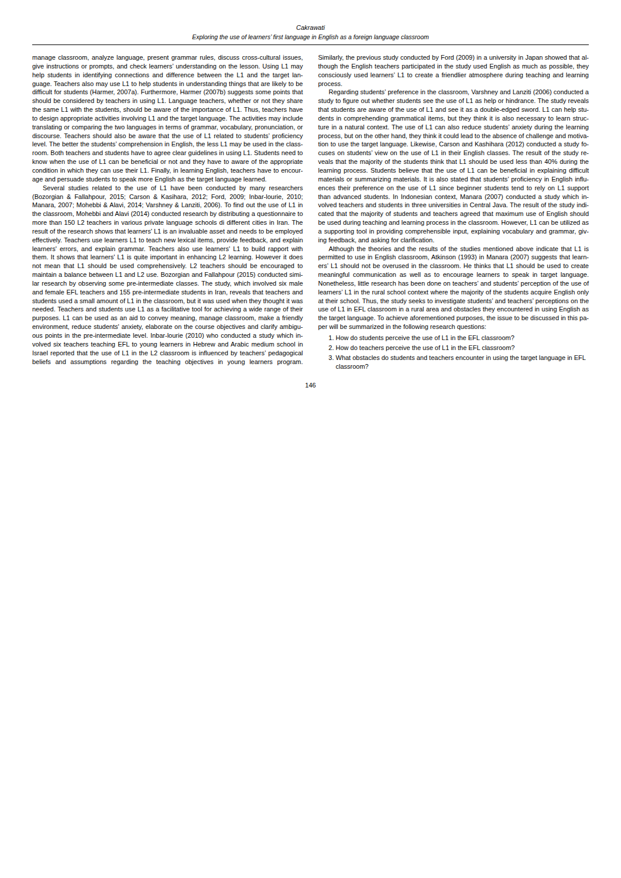Cakrawati
Exploring the use of learners’ first language in English as a foreign language classroom
manage classroom, analyze language, present grammar rules, discuss cross-cultural issues, give instructions or prompts, and check learners’ understanding on the lesson. Using L1 may help students in identifying connections and difference between the L1 and the target language. Teachers also may use L1 to help students in understanding things that are likely to be difficult for students (Harmer, 2007a). Furthermore, Harmer (2007b) suggests some points that should be considered by teachers in using L1. Language teachers, whether or not they share the same L1 with the students, should be aware of the importance of L1. Thus, teachers have to design appropriate activities involving L1 and the target language. The activities may include translating or comparing the two languages in terms of grammar, vocabulary, pronunciation, or discourse. Teachers should also be aware that the use of L1 related to students’ proficiency level. The better the students’ comprehension in English, the less L1 may be used in the classroom. Both teachers and students have to agree clear guidelines in using L1. Students need to know when the use of L1 can be beneficial or not and they have to aware of the appropriate condition in which they can use their L1. Finally, in learning English, teachers have to encourage and persuade students to speak more English as the target language learned.
Several studies related to the use of L1 have been conducted by many researchers (Bozorgian & Fallahpour, 2015; Carson & Kasihara, 2012; Ford, 2009; Inbar-lourie, 2010; Manara, 2007; Mohebbi & Alavi, 2014; Varshney & Lanziti, 2006). To find out the use of L1 in the classroom, Mohebbi and Alavi (2014) conducted research by distributing a questionnaire to more than 150 L2 teachers in various private language schools di different cities in Iran. The result of the research shows that learners' L1 is an invaluable asset and needs to be employed effectively. Teachers use learners L1 to teach new lexical items, provide feedback, and explain learners' errors, and explain grammar. Teachers also use learners' L1 to build rapport with them. It shows that learners' L1 is quite important in enhancing L2 learning. However it does not mean that L1 should be used comprehensively. L2 teachers should be encouraged to maintain a balance between L1 and L2 use. Bozorgian and Fallahpour (2015) conducted similar research by observing some pre-intermediate classes. The study, which involved six male and female EFL teachers and 155 pre-intermediate students in Iran, reveals that teachers and students used a small amount of L1 in the classroom, but it was used when they thought it was needed. Teachers and students use L1 as a facilitative tool for achieving a wide range of their purposes. L1 can be used as an aid to convey meaning, manage classroom, make a friendly environment, reduce students' anxiety, elaborate on the course objectives and clarify ambiguous points in the pre-intermediate level. Inbar-lourie (2010) who conducted a study which involved six teachers teaching EFL to young learners in Hebrew and Arabic medium school in Israel reported that the use of L1 in the L2 classroom is influenced by teachers’ pedagogical beliefs and assumptions regarding the teaching objectives in young learners program. Similarly, the previous study conducted by Ford (2009) in a university in Japan showed that although the English teachers participated in the study used English as much as possible, they consciously used learners’ L1 to create a friendlier atmosphere during teaching and learning process.
Regarding students’ preference in the classroom, Varshney and Lanziti (2006) conducted a study to figure out whether students see the use of L1 as help or hindrance. The study reveals that students are aware of the use of L1 and see it as a double-edged sword. L1 can help students in comprehending grammatical items, but they think it is also necessary to learn structure in a natural context. The use of L1 can also reduce students’ anxiety during the learning process, but on the other hand, they think it could lead to the absence of challenge and motivation to use the target language. Likewise, Carson and Kashihara (2012) conducted a study focuses on students’ view on the use of L1 in their English classes. The result of the study reveals that the majority of the students think that L1 should be used less than 40% during the learning process. Students believe that the use of L1 can be beneficial in explaining difficult materials or summarizing materials. It is also stated that students’ proficiency in English influences their preference on the use of L1 since beginner students tend to rely on L1 support than advanced students. In Indonesian context, Manara (2007) conducted a study which involved teachers and students in three universities in Central Java. The result of the study indicated that the majority of students and teachers agreed that maximum use of English should be used during teaching and learning process in the classroom. However, L1 can be utilized as a supporting tool in providing comprehensible input, explaining vocabulary and grammar, giving feedback, and asking for clarification.
Although the theories and the results of the studies mentioned above indicate that L1 is permitted to use in English classroom, Atkinson (1993) in Manara (2007) suggests that learners’ L1 should not be overused in the classroom. He thinks that L1 should be used to create meaningful communication as well as to encourage learners to speak in target language. Nonetheless, little research has been done on teachers’ and students’ perception of the use of learners’ L1 in the rural school context where the majority of the students acquire English only at their school. Thus, the study seeks to investigate students’ and teachers’ perceptions on the use of L1 in EFL classroom in a rural area and obstacles they encountered in using English as the target language. To achieve aforementioned purposes, the issue to be discussed in this paper will be summarized in the following research questions:
How do students perceive the use of L1 in the EFL classroom?
How do teachers perceive the use of L1 in the EFL classroom?
What obstacles do students and teachers encounter in using the target language in EFL classroom?
146